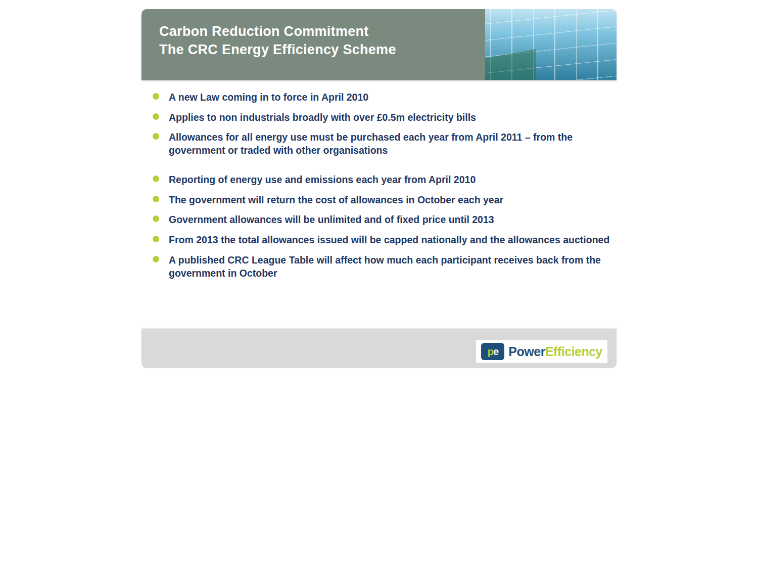Carbon Reduction Commitment
The CRC Energy Efficiency Scheme
A new Law coming in to force in April 2010
Applies to non industrials broadly with over £0.5m electricity bills
Allowances for all energy use must be purchased each year from April 2011 – from the government or traded with other organisations
Reporting of energy use and emissions each year from April 2010
The government will return the cost of allowances in October each year
Government allowances will be unlimited and of fixed price until 2013
From 2013 the total allowances issued will be capped nationally and the allowances auctioned
A published CRC League Table will affect how much each participant receives back from the government in October
pe
PowerEfficiency